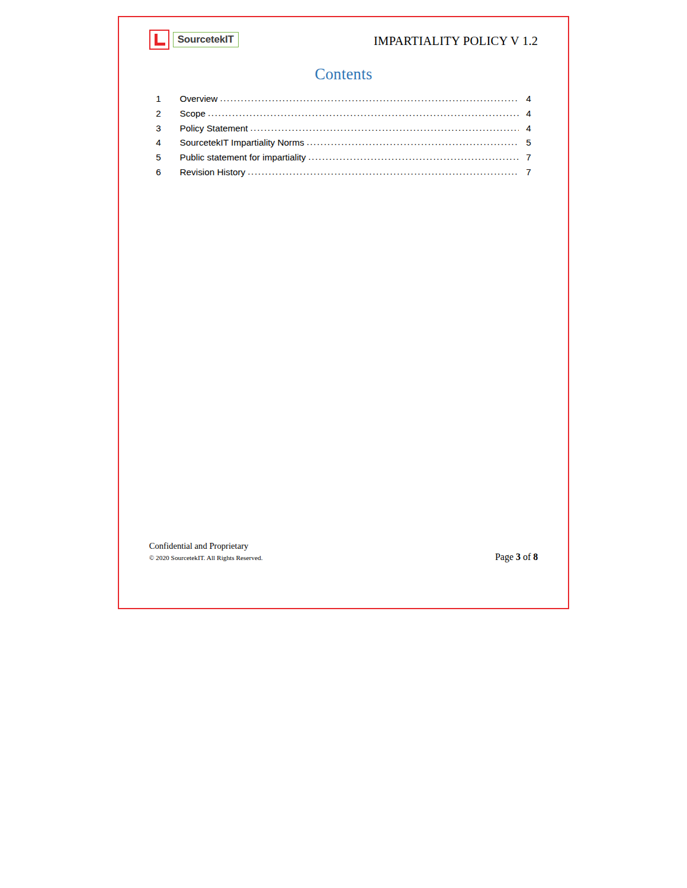SourcetekIT
IMPARTIALITY POLICY V 1.2
Contents
1 Overview ........................................................................................................... 4
2 Scope .............................................................................................................. 4
3 Policy Statement ............................................................................................. 4
4 SourcetekIT Impartiality Norms ....................................................................... 5
5 Public statement for impartiality ....................................................................... 7
6 Revision History .............................................................................................. 7
Confidential and Proprietary
© 2020 SourcetekIT. All Rights Reserved. Page 3 of 8